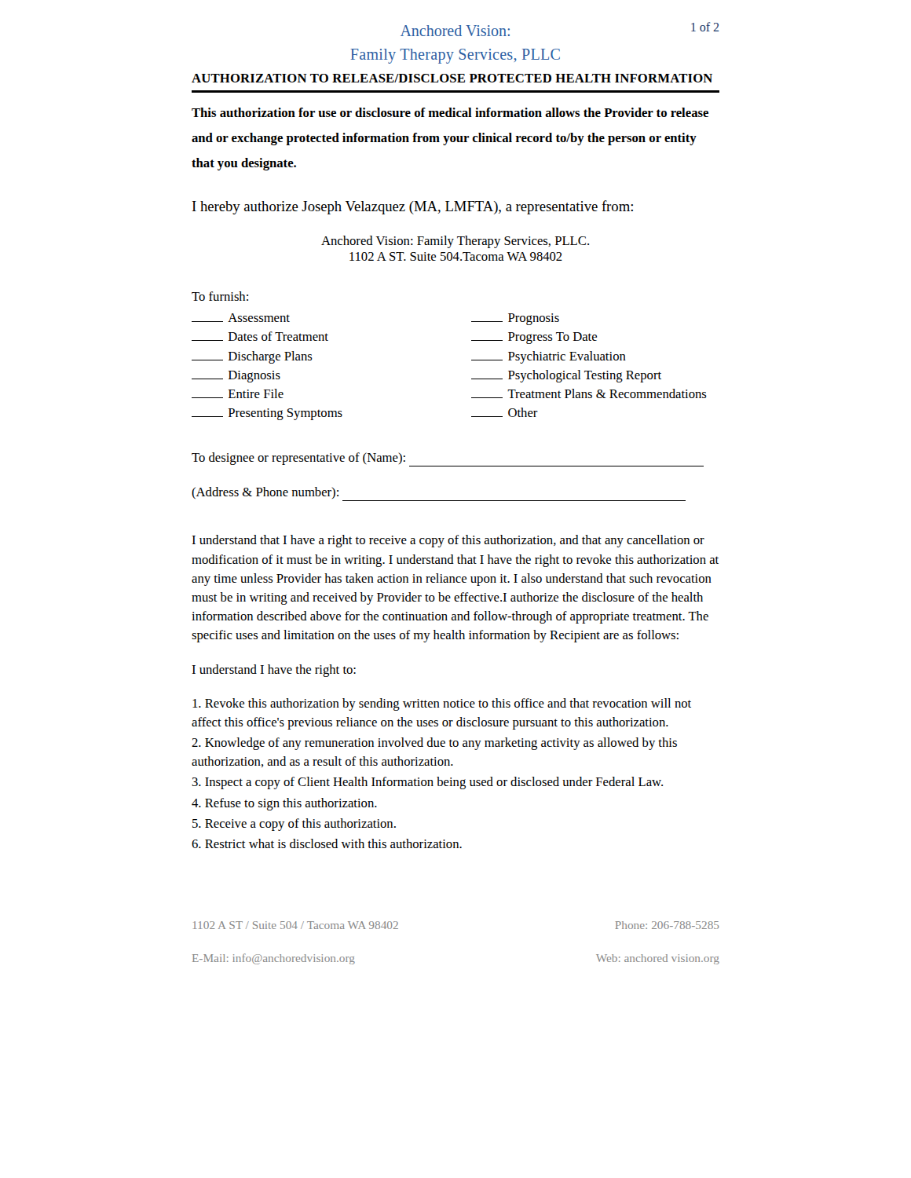1 of 2
Anchored Vision: Family Therapy Services, PLLC
AUTHORIZATION TO RELEASE/DISCLOSE PROTECTED HEALTH INFORMATION
This authorization for use or disclosure of medical information allows the Provider to release and or exchange protected information from your clinical record to/by the person or entity that you designate.
I hereby authorize Joseph Velazquez (MA, LMFTA), a representative from:
Anchored Vision: Family Therapy Services, PLLC.
1102 A ST. Suite 504.Tacoma WA 98402
To furnish:
| Assessment | Prognosis |
| Dates of Treatment | Progress To Date |
| Discharge Plans | Psychiatric Evaluation |
| Diagnosis | Psychological Testing Report |
| Entire File | Treatment Plans & Recommendations |
| Presenting Symptoms | Other |
To designee or representative of (Name):
(Address & Phone number):
I understand that I have a right to receive a copy of this authorization, and that any cancellation or modification of it must be in writing. I understand that I have the right to revoke this authorization at any time unless Provider has taken action in reliance upon it. I also understand that such revocation must be in writing and received by Provider to be effective.I authorize the disclosure of the health information described above for the continuation and follow-through of appropriate treatment. The specific uses and limitation on the uses of my health information by Recipient are as follows:
I understand I have the right to:
1. Revoke this authorization by sending written notice to this office and that revocation will not affect this office's previous reliance on the uses or disclosure pursuant to this authorization.
2. Knowledge of any remuneration involved due to any marketing activity as allowed by this authorization, and as a result of this authorization.
3. Inspect a copy of Client Health Information being used or disclosed under Federal Law.
4. Refuse to sign this authorization.
5. Receive a copy of this authorization.
6. Restrict what is disclosed with this authorization.
1102 A ST / Suite 504 / Tacoma WA 98402
Phone: 206-788-5285
E-Mail: info@anchoredvision.org
Web: anchored vision.org